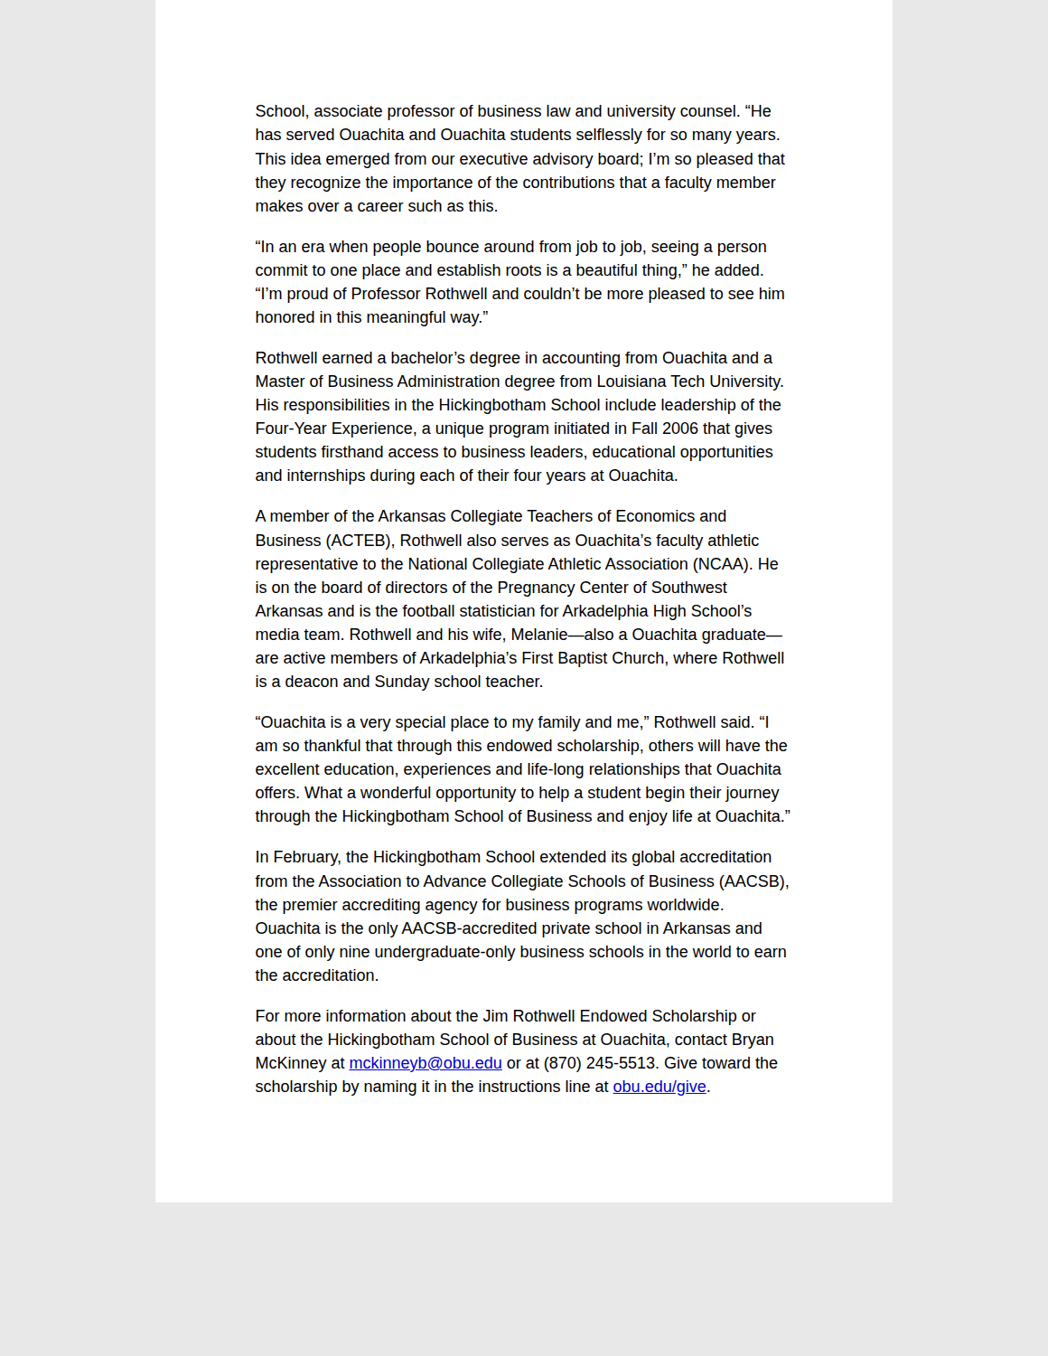School, associate professor of business law and university counsel. “He has served Ouachita and Ouachita students selflessly for so many years. This idea emerged from our executive advisory board; I’m so pleased that they recognize the importance of the contributions that a faculty member makes over a career such as this.
“In an era when people bounce around from job to job, seeing a person commit to one place and establish roots is a beautiful thing,” he added. “I’m proud of Professor Rothwell and couldn’t be more pleased to see him honored in this meaningful way.”
Rothwell earned a bachelor’s degree in accounting from Ouachita and a Master of Business Administration degree from Louisiana Tech University. His responsibilities in the Hickingbotham School include leadership of the Four-Year Experience, a unique program initiated in Fall 2006 that gives students firsthand access to business leaders, educational opportunities and internships during each of their four years at Ouachita.
A member of the Arkansas Collegiate Teachers of Economics and Business (ACTEB), Rothwell also serves as Ouachita’s faculty athletic representative to the National Collegiate Athletic Association (NCAA). He is on the board of directors of the Pregnancy Center of Southwest Arkansas and is the football statistician for Arkadelphia High School’s media team. Rothwell and his wife, Melanie—also a Ouachita graduate—are active members of Arkadelphia’s First Baptist Church, where Rothwell is a deacon and Sunday school teacher.
“Ouachita is a very special place to my family and me,” Rothwell said. “I am so thankful that through this endowed scholarship, others will have the excellent education, experiences and life-long relationships that Ouachita offers. What a wonderful opportunity to help a student begin their journey through the Hickingbotham School of Business and enjoy life at Ouachita.”
In February, the Hickingbotham School extended its global accreditation from the Association to Advance Collegiate Schools of Business (AACSB), the premier accrediting agency for business programs worldwide. Ouachita is the only AACSB-accredited private school in Arkansas and one of only nine undergraduate-only business schools in the world to earn the accreditation.
For more information about the Jim Rothwell Endowed Scholarship or about the Hickingbotham School of Business at Ouachita, contact Bryan McKinney at mckinneyb@obu.edu or at (870) 245-5513. Give toward the scholarship by naming it in the instructions line at obu.edu/give.